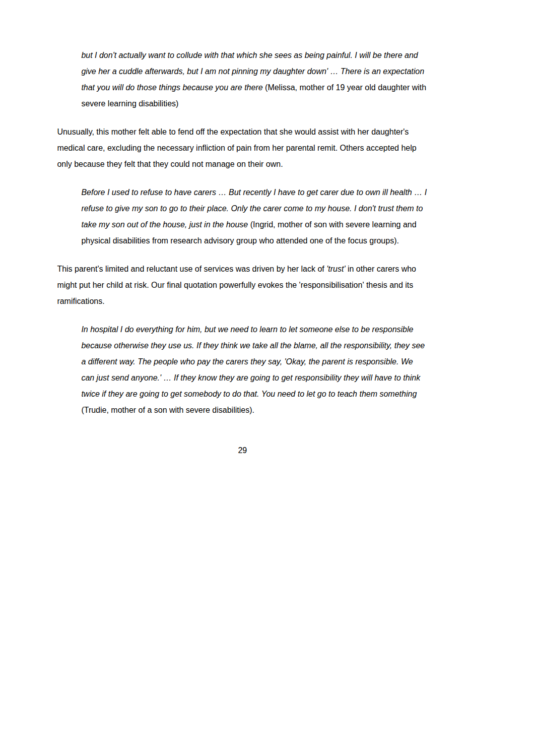but I don't actually want to collude with that which she sees as being painful. I will be there and give her a cuddle afterwards, but I am not pinning my daughter down' … There is an expectation that you will do those things because you are there (Melissa, mother of 19 year old daughter with severe learning disabilities)
Unusually, this mother felt able to fend off the expectation that she would assist with her daughter's medical care, excluding the necessary infliction of pain from her parental remit. Others accepted help only because they felt that they could not manage on their own.
Before I used to refuse to have carers … But recently I have to get carer due to own ill health … I refuse to give my son to go to their place. Only the carer come to my house. I don't trust them to take my son out of the house, just in the house (Ingrid, mother of son with severe learning and physical disabilities from research advisory group who attended one of the focus groups).
This parent's limited and reluctant use of services was driven by her lack of 'trust' in other carers who might put her child at risk. Our final quotation powerfully evokes the 'responsibilisation' thesis and its ramifications.
In hospital I do everything for him, but we need to learn to let someone else to be responsible because otherwise they use us. If they think we take all the blame, all the responsibility, they see a different way. The people who pay the carers they say, 'Okay, the parent is responsible. We can just send anyone.' … If they know they are going to get responsibility they will have to think twice if they are going to get somebody to do that. You need to let go to teach them something (Trudie, mother of a son with severe disabilities).
29